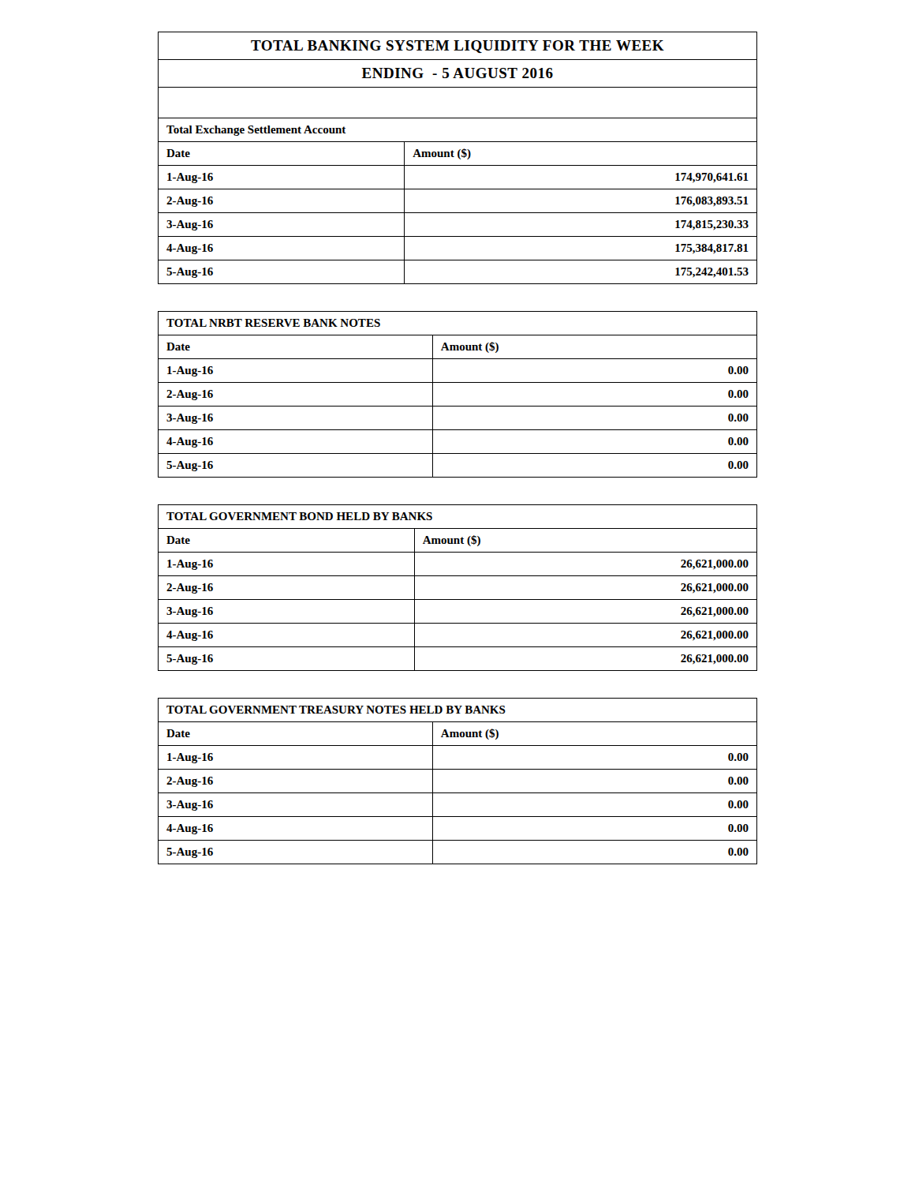| TOTAL BANKING SYSTEM LIQUIDITY FOR THE WEEK |
| ENDING - 5 AUGUST 2016 |
| Total Exchange Settlement Account |
| Date | Amount ($) |
| 1-Aug-16 | 174,970,641.61 |
| 2-Aug-16 | 176,083,893.51 |
| 3-Aug-16 | 174,815,230.33 |
| 4-Aug-16 | 175,384,817.81 |
| 5-Aug-16 | 175,242,401.53 |
| TOTAL NRBT RESERVE BANK NOTES |
| Date | Amount ($) |
| 1-Aug-16 | 0.00 |
| 2-Aug-16 | 0.00 |
| 3-Aug-16 | 0.00 |
| 4-Aug-16 | 0.00 |
| 5-Aug-16 | 0.00 |
| TOTAL GOVERNMENT BOND HELD BY BANKS |
| Date | Amount ($) |
| 1-Aug-16 | 26,621,000.00 |
| 2-Aug-16 | 26,621,000.00 |
| 3-Aug-16 | 26,621,000.00 |
| 4-Aug-16 | 26,621,000.00 |
| 5-Aug-16 | 26,621,000.00 |
| TOTAL GOVERNMENT TREASURY NOTES HELD BY BANKS |
| Date | Amount ($) |
| 1-Aug-16 | 0.00 |
| 2-Aug-16 | 0.00 |
| 3-Aug-16 | 0.00 |
| 4-Aug-16 | 0.00 |
| 5-Aug-16 | 0.00 |